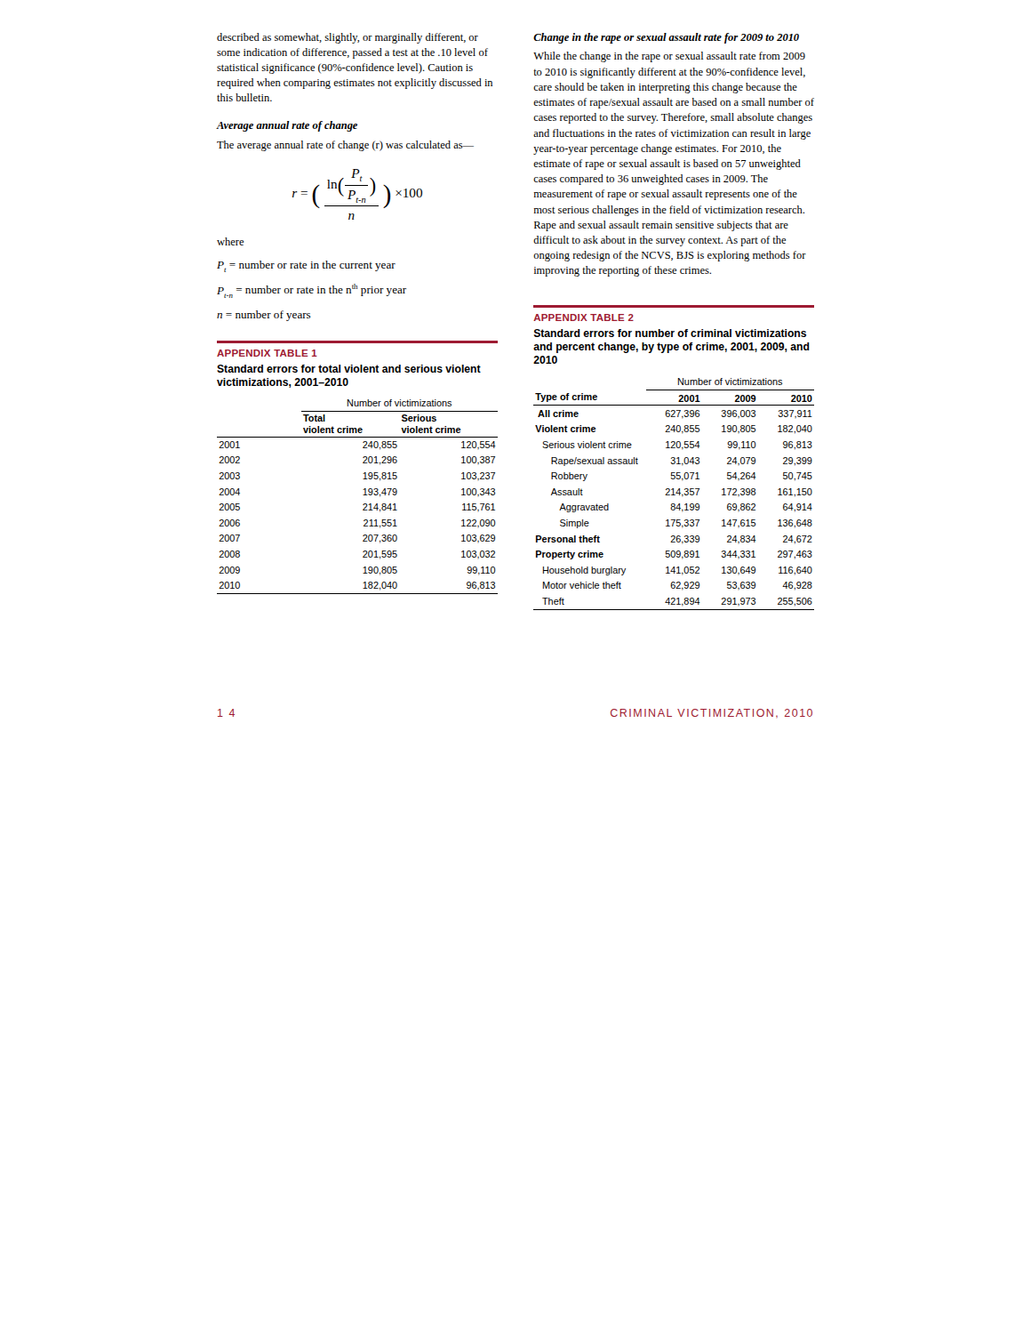described as somewhat, slightly, or marginally different, or some indication of difference, passed a test at the .10 level of statistical significance (90%-confidence level). Caution is required when comparing estimates not explicitly discussed in this bulletin.
Average annual rate of change
The average annual rate of change (r) was calculated as—
r = ( ln(Pt Pt-n) n ) ×100
where
Pt = number or rate in the current year
Pt-n = number or rate in the nth prior year
n = number of years
Appendix table 1
Standard errors for total violent and serious violent victimizations, 2001–2010
| | Number of victimizations |
| | Total violent crime | Serious violent crime |
| 2001 | 240,855 | 120,554 |
| 2002 | 201,296 | 100,387 |
| 2003 | 195,815 | 103,237 |
| 2004 | 193,479 | 100,343 |
| 2005 | 214,841 | 115,761 |
| 2006 | 211,551 | 122,090 |
| 2007 | 207,360 | 103,629 |
| 2008 | 201,595 | 103,032 |
| 2009 | 190,805 | 99,110 |
| 2010 | 182,040 | 96,813 |
Change in the rape or sexual assault rate for 2009 to 2010
While the change in the rape or sexual assault rate from 2009 to 2010 is significantly different at the 90%-confidence level, care should be taken in interpreting this change because the estimates of rape/sexual assault are based on a small number of cases reported to the survey. Therefore, small absolute changes and fluctuations in the rates of victimization can result in large year-to-year percentage change estimates. For 2010, the estimate of rape or sexual assault is based on 57 unweighted cases compared to 36 unweighted cases in 2009. The measurement of rape or sexual assault represents one of the most serious challenges in the field of victimization research. Rape and sexual assault remain sensitive subjects that are difficult to ask about in the survey context. As part of the ongoing redesign of the NCVS, BJS is exploring methods for improving the reporting of these crimes.
Appendix table 2
Standard errors for number of criminal victimizations and percent change, by type of crime, 2001, 2009, and 2010
| | Number of victimizations |
| Type of crime | 2001 | 2009 | 2010 |
| All crime | 627,396 | 396,003 | 337,911 |
| Violent crime | 240,855 | 190,805 | 182,040 |
| Serious violent crime | 120,554 | 99,110 | 96,813 |
| Rape/sexual assault | 31,043 | 24,079 | 29,399 |
| Robbery | 55,071 | 54,264 | 50,745 |
| Assault | 214,357 | 172,398 | 161,150 |
| Aggravated | 84,199 | 69,862 | 64,914 |
| Simple | 175,337 | 147,615 | 136,648 |
| Personal theft | 26,339 | 24,834 | 24,672 |
| Property crime | 509,891 | 344,331 | 297,463 |
| Household burglary | 141,052 | 130,649 | 116,640 |
| Motor vehicle theft | 62,929 | 53,639 | 46,928 |
| Theft | 421,894 | 291,973 | 255,506 |
1 4
CRIMINAL VICTIMIZATION, 2010